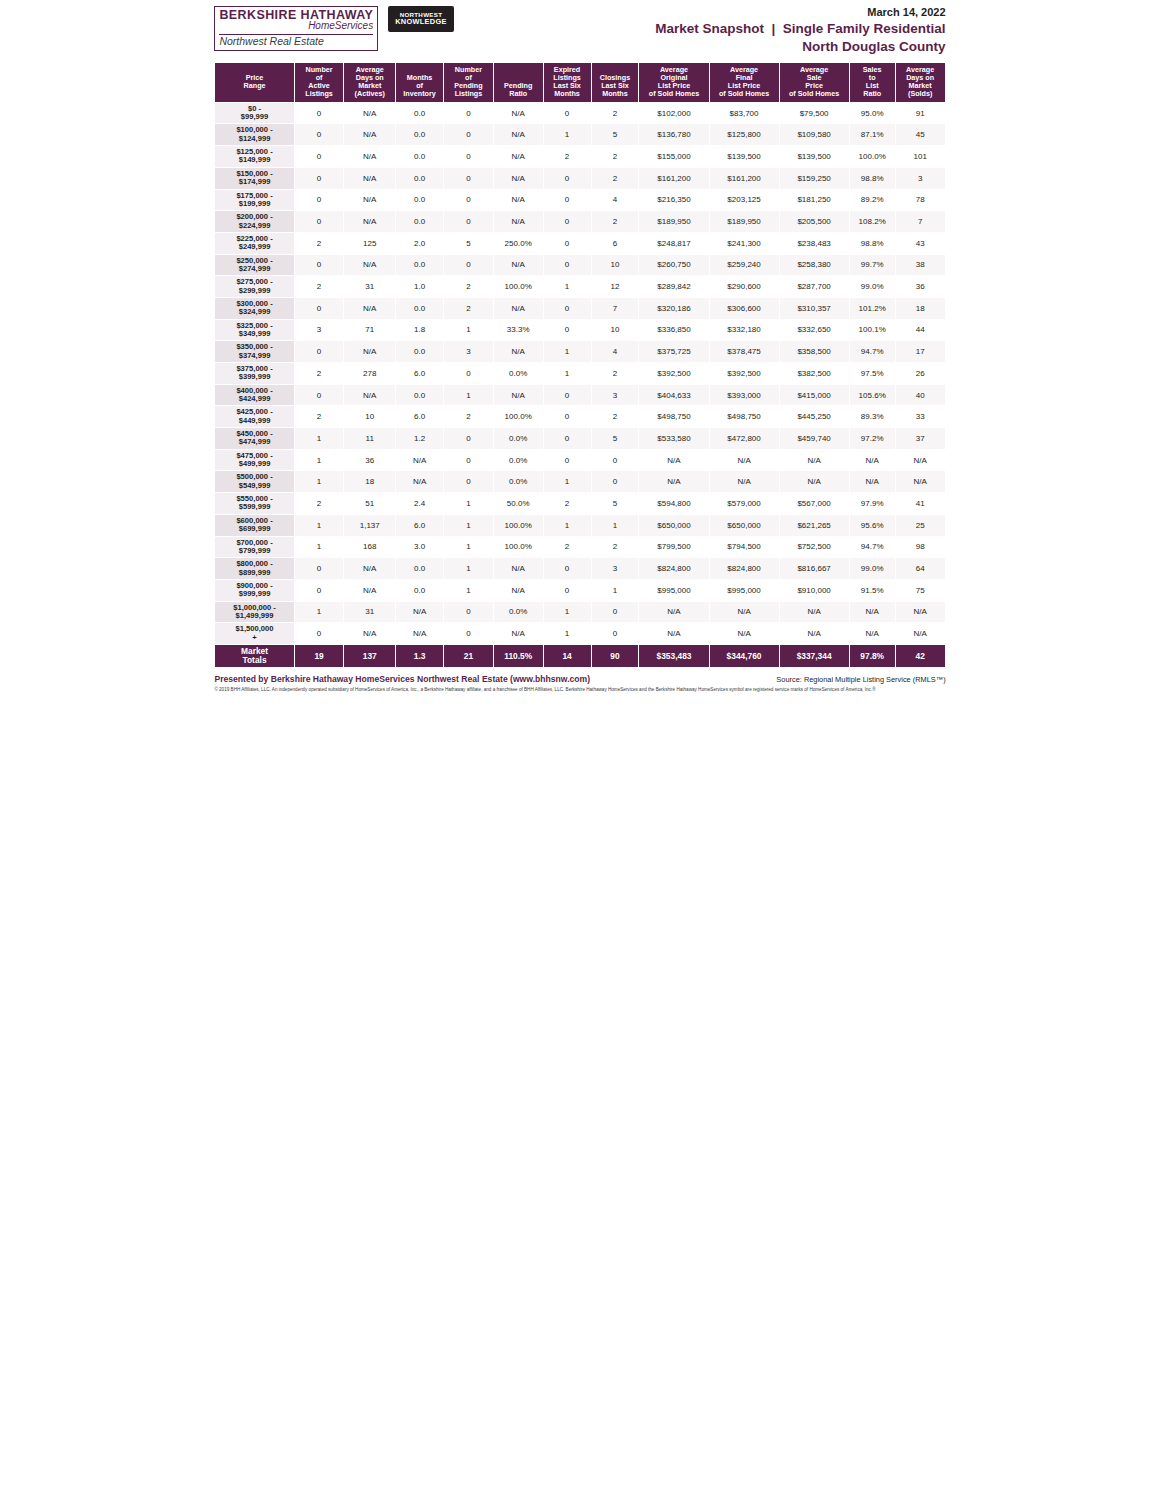BERKSHIRE HATHAWAY
HomeServices
Northwest Real Estate
NORTHWESTKNOWLEDGE
March 14, 2022
Market Snapshot | Single Family Residential
North Douglas County
| Price Range | Number of Active Listings | Average Days on Market (Actives) | Months of Inventory | Number of Pending Listings | Pending Ratio | Expired Listings Last Six Months | Closings Last Six Months | Average Original List Price of Sold Homes | Average Final List Price of Sold Homes | Average Sale Price of Sold Homes | Sales to List Ratio | Average Days on Market (Solds) |
| --- | --- | --- | --- | --- | --- | --- | --- | --- | --- | --- | --- | --- |
| $0 - $99,999 | 0 | N/A | 0.0 | 0 | N/A | 0 | 2 | $102,000 | $83,700 | $79,500 | 95.0% | 91 |
| $100,000 - $124,999 | 0 | N/A | 0.0 | 0 | N/A | 1 | 5 | $136,780 | $125,800 | $109,580 | 87.1% | 45 |
| $125,000 - $149,999 | 0 | N/A | 0.0 | 0 | N/A | 2 | 2 | $155,000 | $139,500 | $139,500 | 100.0% | 101 |
| $150,000 - $174,999 | 0 | N/A | 0.0 | 0 | N/A | 0 | 2 | $161,200 | $161,200 | $159,250 | 98.8% | 3 |
| $175,000 - $199,999 | 0 | N/A | 0.0 | 0 | N/A | 0 | 4 | $216,350 | $203,125 | $181,250 | 89.2% | 78 |
| $200,000 - $224,999 | 0 | N/A | 0.0 | 0 | N/A | 0 | 2 | $189,950 | $189,950 | $205,500 | 108.2% | 7 |
| $225,000 - $249,999 | 2 | 125 | 2.0 | 5 | 250.0% | 0 | 6 | $248,817 | $241,300 | $238,483 | 98.8% | 43 |
| $250,000 - $274,999 | 0 | N/A | 0.0 | 0 | N/A | 0 | 10 | $260,750 | $259,240 | $258,380 | 99.7% | 38 |
| $275,000 - $299,999 | 2 | 31 | 1.0 | 2 | 100.0% | 1 | 12 | $289,842 | $290,600 | $287,700 | 99.0% | 36 |
| $300,000 - $324,999 | 0 | N/A | 0.0 | 2 | N/A | 0 | 7 | $320,186 | $306,600 | $310,357 | 101.2% | 18 |
| $325,000 - $349,999 | 3 | 71 | 1.8 | 1 | 33.3% | 0 | 10 | $336,850 | $332,180 | $332,650 | 100.1% | 44 |
| $350,000 - $374,999 | 0 | N/A | 0.0 | 3 | N/A | 1 | 4 | $375,725 | $378,475 | $358,500 | 94.7% | 17 |
| $375,000 - $399,999 | 2 | 278 | 6.0 | 0 | 0.0% | 1 | 2 | $392,500 | $392,500 | $382,500 | 97.5% | 26 |
| $400,000 - $424,999 | 0 | N/A | 0.0 | 1 | N/A | 0 | 3 | $404,633 | $393,000 | $415,000 | 105.6% | 40 |
| $425,000 - $449,999 | 2 | 10 | 6.0 | 2 | 100.0% | 0 | 2 | $498,750 | $498,750 | $445,250 | 89.3% | 33 |
| $450,000 - $474,999 | 1 | 11 | 1.2 | 0 | 0.0% | 0 | 5 | $533,580 | $472,800 | $459,740 | 97.2% | 37 |
| $475,000 - $499,999 | 1 | 36 | N/A | 0 | 0.0% | 0 | 0 | N/A | N/A | N/A | N/A | N/A |
| $500,000 - $549,999 | 1 | 18 | N/A | 0 | 0.0% | 1 | 0 | N/A | N/A | N/A | N/A | N/A |
| $550,000 - $599,999 | 2 | 51 | 2.4 | 1 | 50.0% | 2 | 5 | $594,800 | $579,000 | $567,000 | 97.9% | 41 |
| $600,000 - $699,999 | 1 | 1,137 | 6.0 | 1 | 100.0% | 1 | 1 | $650,000 | $650,000 | $621,265 | 95.6% | 25 |
| $700,000 - $799,999 | 1 | 168 | 3.0 | 1 | 100.0% | 2 | 2 | $799,500 | $794,500 | $752,500 | 94.7% | 98 |
| $800,000 - $899,999 | 0 | N/A | 0.0 | 1 | N/A | 0 | 3 | $824,800 | $824,800 | $816,667 | 99.0% | 64 |
| $900,000 - $999,999 | 0 | N/A | 0.0 | 1 | N/A | 0 | 1 | $995,000 | $995,000 | $910,000 | 91.5% | 75 |
| $1,000,000 - $1,499,999 | 1 | 31 | N/A | 0 | 0.0% | 1 | 0 | N/A | N/A | N/A | N/A | N/A |
| $1,500,000 + | 0 | N/A | N/A | 0 | N/A | 1 | 0 | N/A | N/A | N/A | N/A | N/A |
| Market Totals | 19 | 137 | 1.3 | 21 | 110.5% | 14 | 90 | $353,483 | $344,760 | $337,344 | 97.8% | 42 |
Presented by Berkshire Hathaway HomeServices Northwest Real Estate (www.bhhsnw.com)
Source: Regional Multiple Listing Service (RMLS™)
© 2019 BHH Affiliates, LLC. An independently operated subsidiary of HomeServices of America, Inc., a Berkshire Hathaway affiliate, and a franchisee of BHH Affiliates, LLC. Berkshire Hathaway HomeServices and the Berkshire Hathaway HomeServices symbol are registered service marks of HomeServices of America, Inc.®